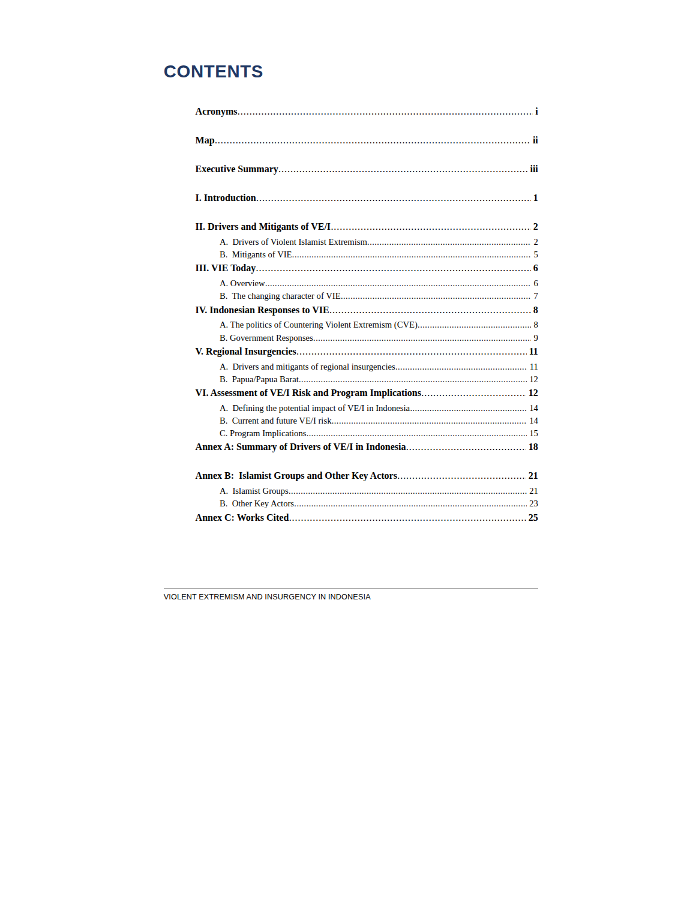CONTENTS
Acronyms ................................................................................................................... i
Map ......................................................................................................................... ii
Executive Summary ..................................................................................................... iii
I. Introduction .............................................................................................................. 1
II. Drivers and Mitigants of VE/I .............................................................................. 2
A. Drivers of Violent Islamist Extremism ....................................................................... 2
B. Mitigants of VIE ............................................................................................................. 5
III. VIE Today .............................................................................................................. 6
A. Overview ......................................................................................................................... 6
B. The changing character of VIE ................................................................................... 7
IV. Indonesian Responses to VIE ............................................................................... 8
A. The politics of Countering Violent Extremism (CVE) ............................................... 8
B. Government Responses .................................................................................................... 9
V. Regional Insurgencies ............................................................................................. 11
A. Drivers and mitigants of regional insurgencies ......................................................... 11
B. Papua/Papua Barat ......................................................................................................... 12
VI. Assessment of VE/I Risk and Program Implications ........................................... 12
A. Defining the potential impact of VE/I in Indonesia ................................................ 14
B. Current and future VE/I risk ....................................................................................... 14
C. Program Implications ....................................................................................................... 15
Annex A: Summary of Drivers of VE/I in Indonesia .................................................. 18
Annex B: Islamist Groups and Other Key Actors ....................................................... 21
A. Islamist Groups ............................................................................................................. 21
B. Other Key Actors ........................................................................................................... 23
Annex C: Works Cited ................................................................................................ 25
VIOLENT EXTREMISM AND INSURGENCY IN INDONESIA